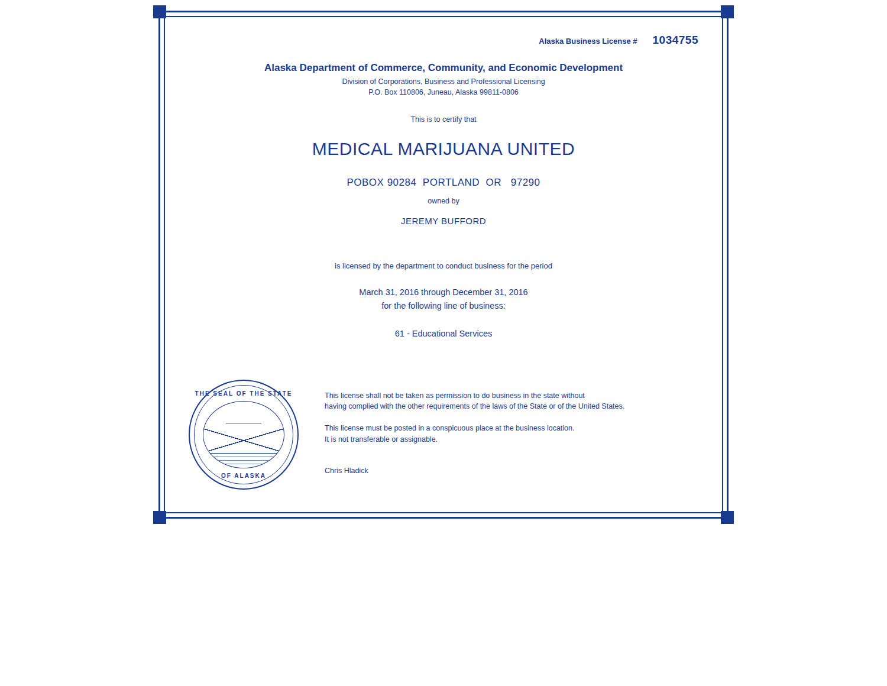Alaska Business License #1034755
Alaska Department of Commerce, Community, and Economic Development
Division of Corporations, Business and Professional Licensing
P.O. Box 110806, Juneau, Alaska 99811-0806
This is to certify that
MEDICAL MARIJUANA UNITED
POBOX 90284 PORTLAND OR 97290
owned by
JEREMY BUFFORD
is licensed by the department to conduct business for the period
March 31, 2016 through December 31, 2016
for the following line of business:
61 - Educational Services
THE SEAL OF THE STATE
OF ALASKA
This license shall not be taken as permission to do business in the state without
having complied with the other requirements of the laws of the State or of the United States.
This license must be posted in a conspicuous place at the business location.
It is not transferable or assignable.
Chris Hladick